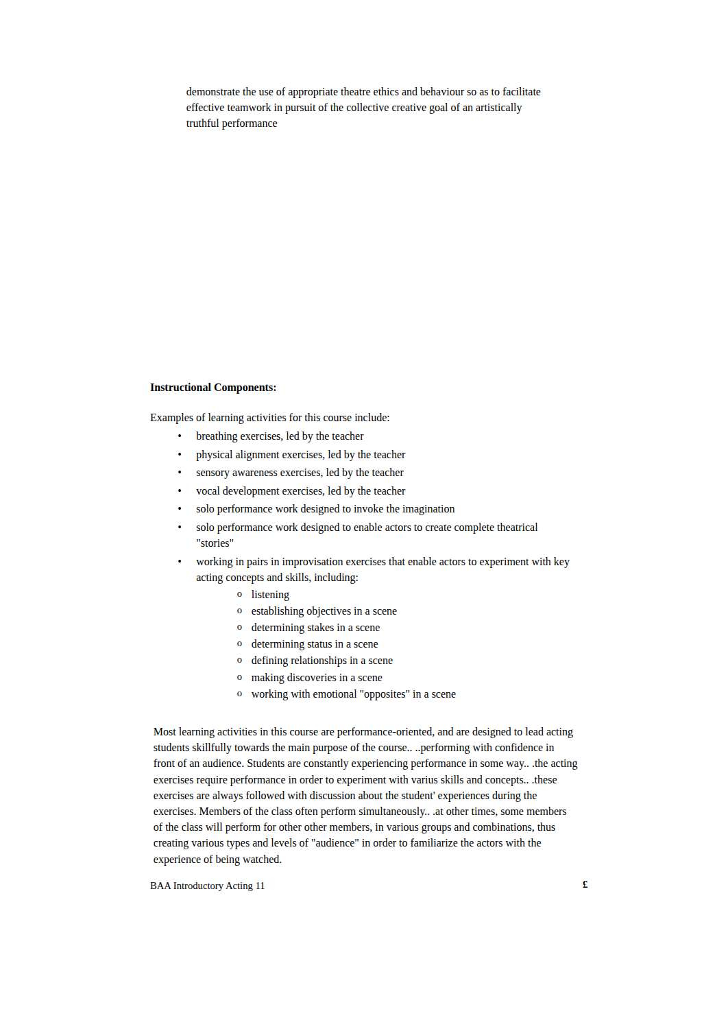demonstrate the use of appropriate theatre ethics and behaviour so as to facilitate effective teamwork in pursuit of the collective creative goal of an artistically truthful performance
Instructional Components:
Examples of learning activities for this course include:
breathing exercises, led by the teacher
physical alignment exercises, led by the teacher
sensory awareness exercises, led by the teacher
vocal development exercises, led by the teacher
solo performance work designed to invoke the imagination
solo performance work designed to enable actors to create complete theatrical "stories"
working in pairs in improvisation exercises that enable actors to experiment with key acting concepts and skills, including:
listening
establishing objectives in a scene
determining stakes in a scene
determining status in a scene
defining relationships in a scene
making discoveries in a scene
working with emotional "opposites" in a scene
Most learning activities in this course are performance-oriented, and are designed to lead acting students skillfully towards the main purpose of the course.. ..performing with confidence in front of an audience. Students are constantly experiencing performance in some way.. .the acting exercises require performance in order to experiment with varius skills and concepts.. .these exercises are always followed with discussion about the student' experiences during the exercises. Members of the class often perform simultaneously.. .at other times, some members of the class will perform for other other members, in various groups and combinations, thus creating various types and levels of "audience" in order to familiarize the actors with the experience of being watched.
£
BAA Introductory Acting 11